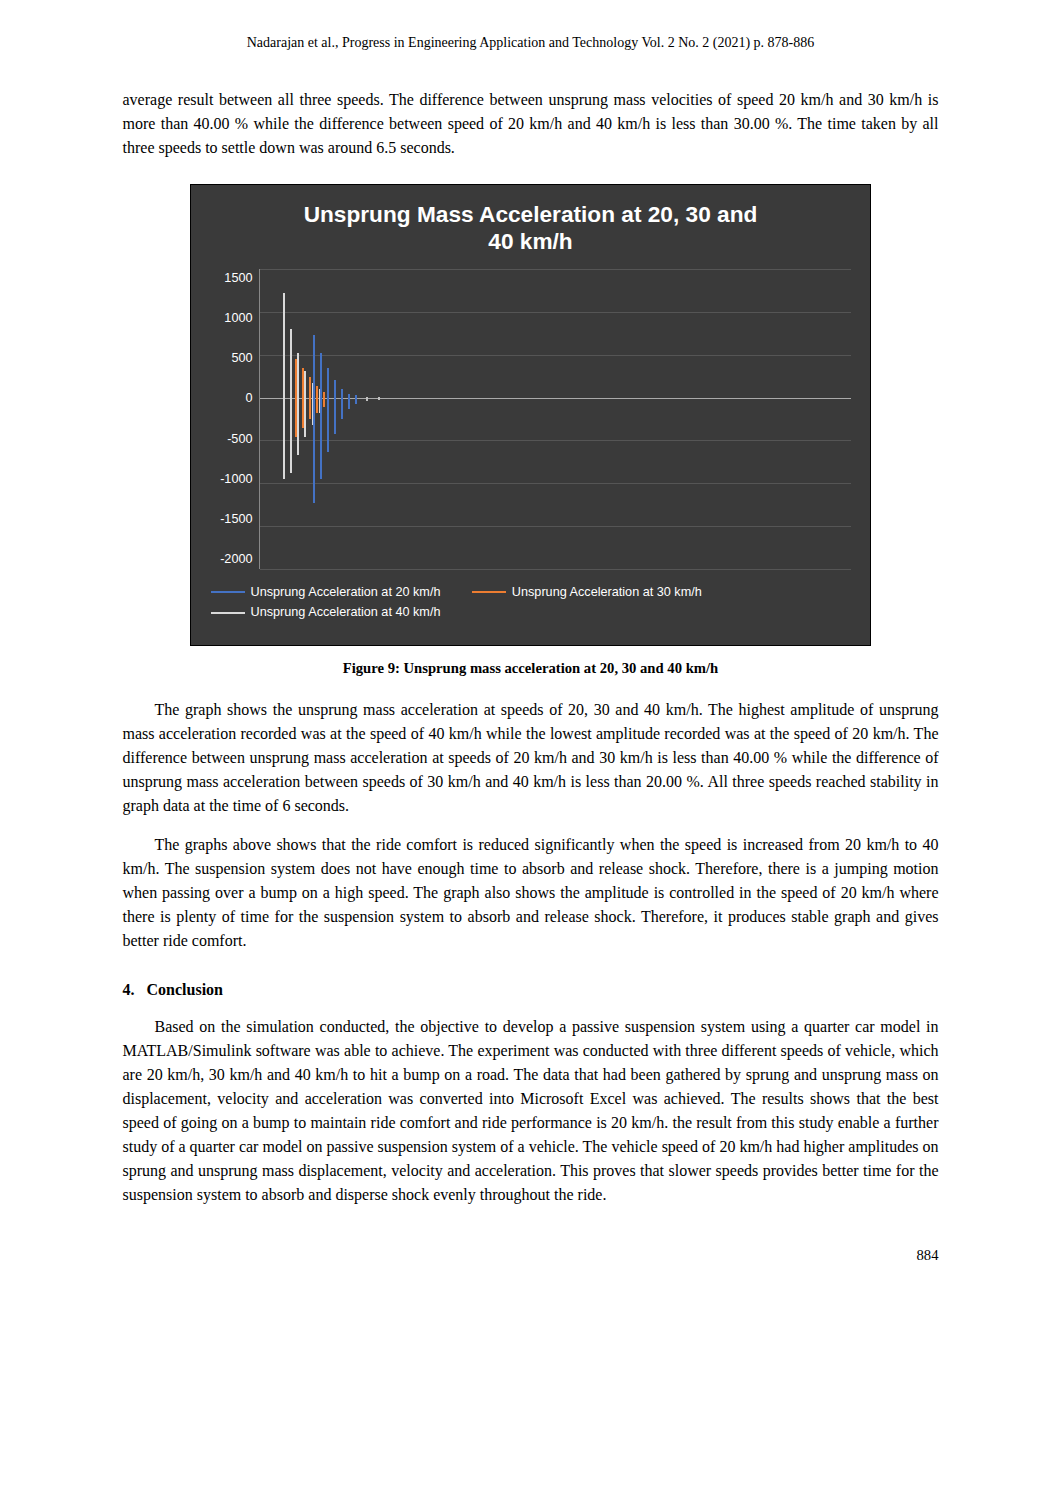Nadarajan et al., Progress in Engineering Application and Technology Vol. 2 No. 2 (2021) p. 878-886
average result between all three speeds. The difference between unsprung mass velocities of speed 20 km/h and 30 km/h is more than 40.00 % while the difference between speed of 20 km/h and 40 km/h is less than 30.00 %. The time taken by all three speeds to settle down was around 6.5 seconds.
Unsprung Mass Acceleration at 20, 30 and
40 km/h
1500
1000
500
0
-500
-1000
-1500
-2000
Unsprung Acceleration at 20 km/h Unsprung Acceleration at 30 km/h
Unsprung Acceleration at 40 km/h
Figure 9: Unsprung mass acceleration at 20, 30 and 40 km/h
The graph shows the unsprung mass acceleration at speeds of 20, 30 and 40 km/h. The highest amplitude of unsprung mass acceleration recorded was at the speed of 40 km/h while the lowest amplitude recorded was at the speed of 20 km/h. The difference between unsprung mass acceleration at speeds of 20 km/h and 30 km/h is less than 40.00 % while the difference of unsprung mass acceleration between speeds of 30 km/h and 40 km/h is less than 20.00 %. All three speeds reached stability in graph data at the time of 6 seconds.
The graphs above shows that the ride comfort is reduced significantly when the speed is increased from 20 km/h to 40 km/h. The suspension system does not have enough time to absorb and release shock. Therefore, there is a jumping motion when passing over a bump on a high speed. The graph also shows the amplitude is controlled in the speed of 20 km/h where there is plenty of time for the suspension system to absorb and release shock. Therefore, it produces stable graph and gives better ride comfort.
4. Conclusion
Based on the simulation conducted, the objective to develop a passive suspension system using a quarter car model in MATLAB/Simulink software was able to achieve. The experiment was conducted with three different speeds of vehicle, which are 20 km/h, 30 km/h and 40 km/h to hit a bump on a road. The data that had been gathered by sprung and unsprung mass on displacement, velocity and acceleration was converted into Microsoft Excel was achieved. The results shows that the best speed of going on a bump to maintain ride comfort and ride performance is 20 km/h. the result from this study enable a further study of a quarter car model on passive suspension system of a vehicle. The vehicle speed of 20 km/h had higher amplitudes on sprung and unsprung mass displacement, velocity and acceleration. This proves that slower speeds provides better time for the suspension system to absorb and disperse shock evenly throughout the ride.
884